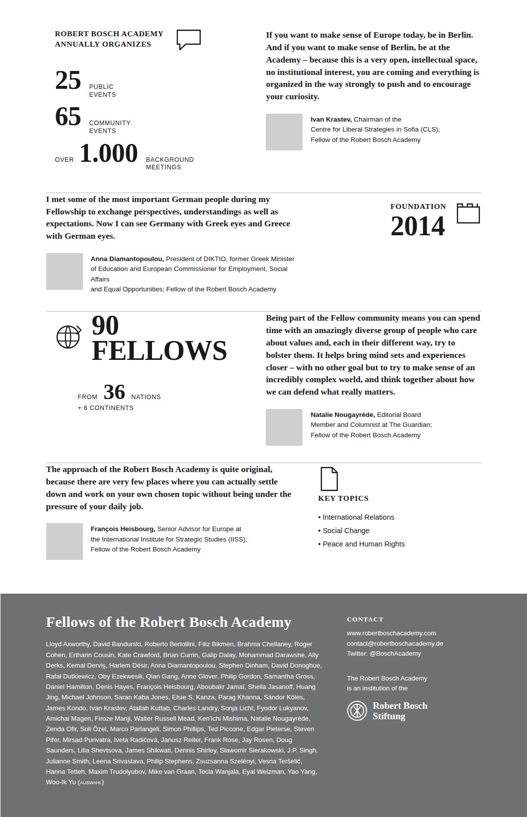ROBERT BOSCH ACADEMY
ANNUALLY ORGANIZES
25 PUBLIC
EVENTS
65 COMMUNITY
EVENTS
OVER 1.000 BACKGROUND
MEETINGS
If you want to make sense of Europe today, be in Berlin. And if you want to make sense of Berlin, be at the Academy – because this is a very open, intellectual space, no institutional interest, you are coming and everything is organized in the way strongly to push and to encourage your curiosity.
Ivan Krastev, Chairman of the
Centre for Liberal Strategies in Sofia (CLS);
Fellow of the Robert Bosch Academy
I met some of the most important German people during my Fellowship to exchange perspectives, understandings as well as expectations. Now I can see Germany with Greek eyes and Greece with German eyes.
Anna Diamantopoulou, President of DIKTIO, former Greek Minister
of Education and European Commissioner for Employment, Social Affairs
and Equal Opportunities; Fellow of the Robert Bosch Academy
FOUNDATION
2014
90
FELLOWS
FROM 36 NATIONS
+ 6 CONTINENTS
Being part of the Fellow community means you can spend time with an amazingly diverse group of people who care about values and, each in their different way, try to bolster them. It helps bring mind sets and experiences closer – with no other goal but to try to make sense of an incredibly complex world, and think together about how we can defend what really matters.
Natalie Nougayrède, Editorial Board
Member and Columnist at The Guardian;
Fellow of the Robert Bosch Academy
The approach of the Robert Bosch Academy is quite original, because there are very few places where you can actually settle down and work on your own chosen topic without being under the pressure of your daily job.
François Heisbourg, Senior Advisor for Europe at
the International Institute for Strategic Studies (IISS);
Fellow of the Robert Bosch Academy
KEY TOPICS
International Relations
Social Change
Peace and Human Rights
Fellows of the Robert Bosch Academy
Lloyd Axworthy, David Bandurski, Roberto Bertollini, Filiz Bikmen, Brahma Chellaney, Roger Cohen, Ertharin Cousin, Kate Crawford, Brian Currin, Galip Dalay, Mohammad Darawshe, Ally Derks, Kemal Derviş, Harlem Désir, Anna Diamantopoulou, Stephen Dinham, David Donoghue, Rafał Dutkiewicz, Oby Ezekwesili, Qian Gang, Anne Glover, Philip Gordon, Samantha Gross, Daniel Hamilton, Denis Hayes, François Heisbourg, Aboubakr Jamaï, Sheila Jasanoff, Huang Jing, Michael Johnson, Saran Kaba Jones, Elsie S. Kanza, Parag Khanna, Sándor Köles, James Kondo, Ivan Krastev, Atallah Kuttab, Charles Landry, Sonja Licht, Fyodor Lukyanov, Amichai Magen, Firoze Manji, Walter Russell Mead, Ken’ichi Mishima, Natalie Nougayrède, Zenda Ofir, Soli Özel, Marco Parlangeli, Simon Phillips, Ted Piccone, Edgar Pieterse, Steven Pifer, Mirsad Purivatra, Iveta Radičová, Janusz Reiter, Frank Rose, Jay Rosen, Doug Saunders, Lilia Shevtsova, James Shikwati, Dennis Shirley, Sławomir Sierakowski, J.P. Singh, Julianne Smith, Leena Srivastava, Philip Stephens, Zsuzsanna Szelényi, Vesna Teršelič, Hanna Tetteh, Maxim Trudolyubov, Mike van Graan, Tecla Wanjala, Eyal Weizman, Yao Yang, Woo-Ik Yu (AUSWAHL)
CONTACT
www.robertboschacademy.com
contact@robertboschacademy.de
Twitter: @BoschAcademy
The Robert Bosch Academy
is an institution of the
Robert Bosch
Stiftung